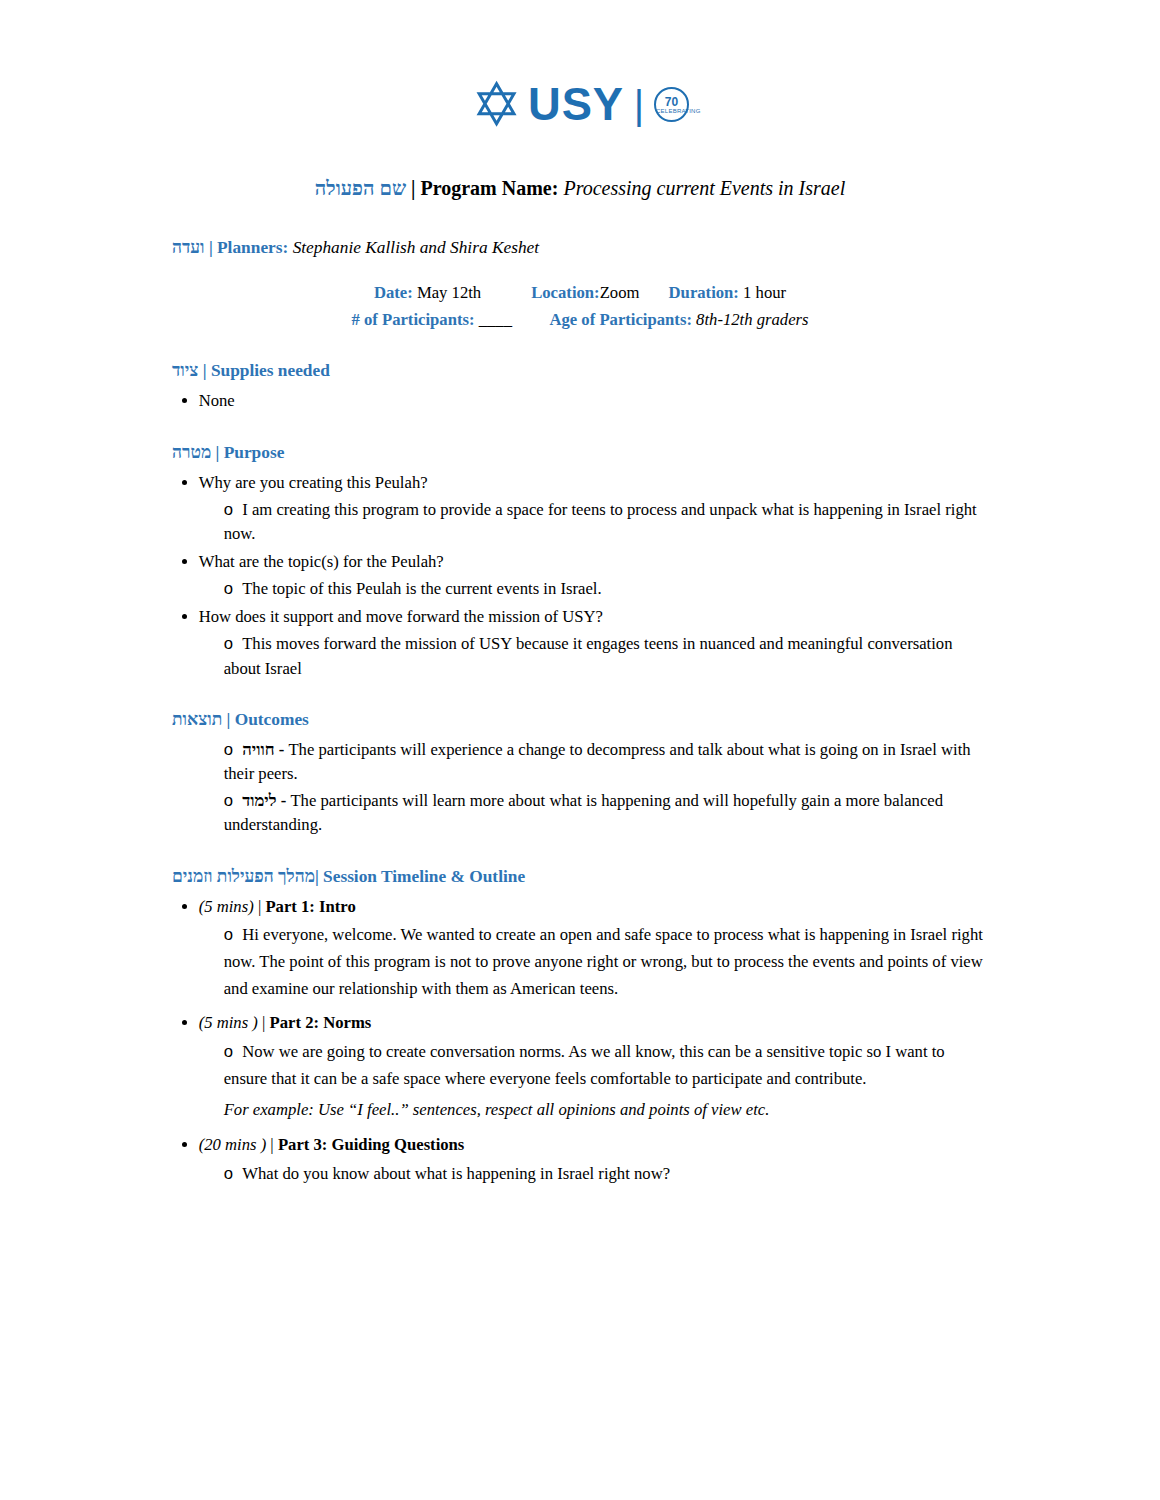✡ USY | 70CELEBRATING
שם הפעולה | Program Name: Processing current Events in Israel
ועדה | Planners: Stephanie Kallish and Shira Keshet
Date: May 12th Location: Zoom Duration: 1 hour
# of Participants: ____ Age of Participants: 8th-12th graders
ציוד | Supplies needed
None
מטרה | Purpose
Why are you creating this Peulah?
I am creating this program to provide a space for teens to process and unpack what is happening in Israel right now.
What are the topic(s) for the Peulah?
The topic of this Peulah is the current events in Israel.
How does it support and move forward the mission of USY?
This moves forward the mission of USY because it engages teens in nuanced and meaningful conversation about Israel
תוצאות | Outcomes
חוויה - The participants will experience a change to decompress and talk about what is going on in Israel with their peers.
לימוד - The participants will learn more about what is happening and will hopefully gain a more balanced understanding.
מהלך הפעילות וזמנים| Session Timeline & Outline
(5 mins) | Part 1: Intro
Hi everyone, welcome. We wanted to create an open and safe space to process what is happening in Israel right now. The point of this program is not to prove anyone right or wrong, but to process the events and points of view and examine our relationship with them as American teens.
(5 mins ) | Part 2: Norms
Now we are going to create conversation norms. As we all know, this can be a sensitive topic so I want to ensure that it can be a safe space where everyone feels comfortable to participate and contribute. For example: Use “I feel..” sentences, respect all opinions and points of view etc.
(20 mins ) | Part 3: Guiding Questions
What do you know about what is happening in Israel right now?